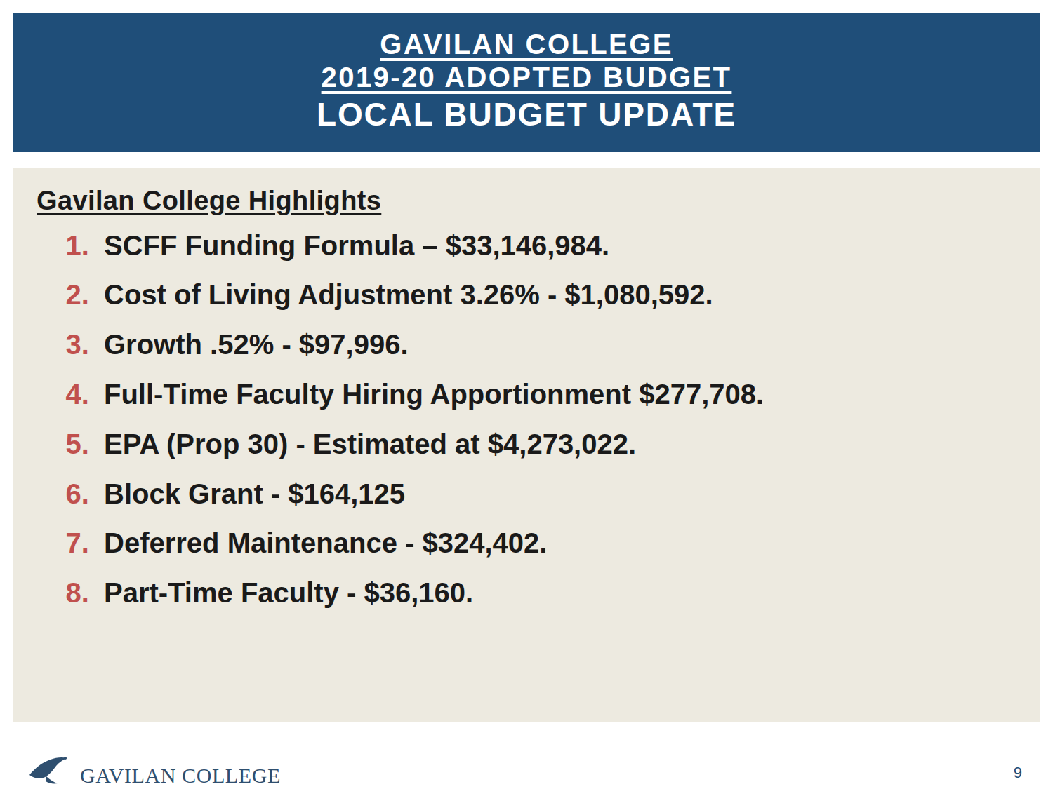Gavilan College
2019-20 Adopted Budget
Local Budget Update
Gavilan College Highlights
SCFF Funding Formula – $33,146,984.
Cost of Living Adjustment 3.26% - $1,080,592.
Growth .52% - $97,996.
Full-Time Faculty Hiring Apportionment $277,708.
EPA (Prop 30) - Estimated at $4,273,022.
Block Grant - $164,125
Deferred Maintenance - $324,402.
Part-Time Faculty - $36,160.
Gavilan College
9